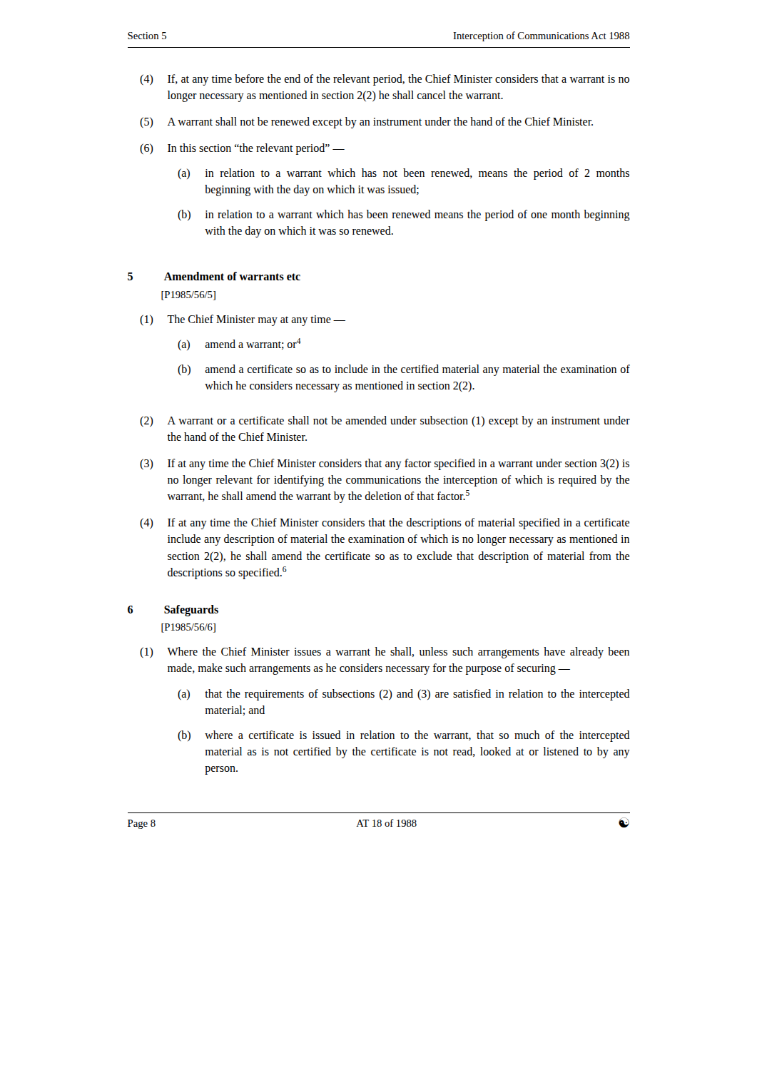Section 5
Interception of Communications Act 1988
(4) If, at any time before the end of the relevant period, the Chief Minister considers that a warrant is no longer necessary as mentioned in section 2(2) he shall cancel the warrant.
(5) A warrant shall not be renewed except by an instrument under the hand of the Chief Minister.
(6) In this section “the relevant period” —
(a) in relation to a warrant which has not been renewed, means the period of 2 months beginning with the day on which it was issued;
(b) in relation to a warrant which has been renewed means the period of one month beginning with the day on which it was so renewed.
5 Amendment of warrants etc
[P1985/56/5]
(1) The Chief Minister may at any time —
(a) amend a warrant; or4
(b) amend a certificate so as to include in the certified material any material the examination of which he considers necessary as mentioned in section 2(2).
(2) A warrant or a certificate shall not be amended under subsection (1) except by an instrument under the hand of the Chief Minister.
(3) If at any time the Chief Minister considers that any factor specified in a warrant under section 3(2) is no longer relevant for identifying the communications the interception of which is required by the warrant, he shall amend the warrant by the deletion of that factor.5
(4) If at any time the Chief Minister considers that the descriptions of material specified in a certificate include any description of material the examination of which is no longer necessary as mentioned in section 2(2), he shall amend the certificate so as to exclude that description of material from the descriptions so specified.6
6 Safeguards
[P1985/56/6]
(1) Where the Chief Minister issues a warrant he shall, unless such arrangements have already been made, make such arrangements as he considers necessary for the purpose of securing —
(a) that the requirements of subsections (2) and (3) are satisfied in relation to the intercepted material; and
(b) where a certificate is issued in relation to the warrant, that so much of the intercepted material as is not certified by the certificate is not read, looked at or listened to by any person.
Page 8
AT 18 of 1988
☯